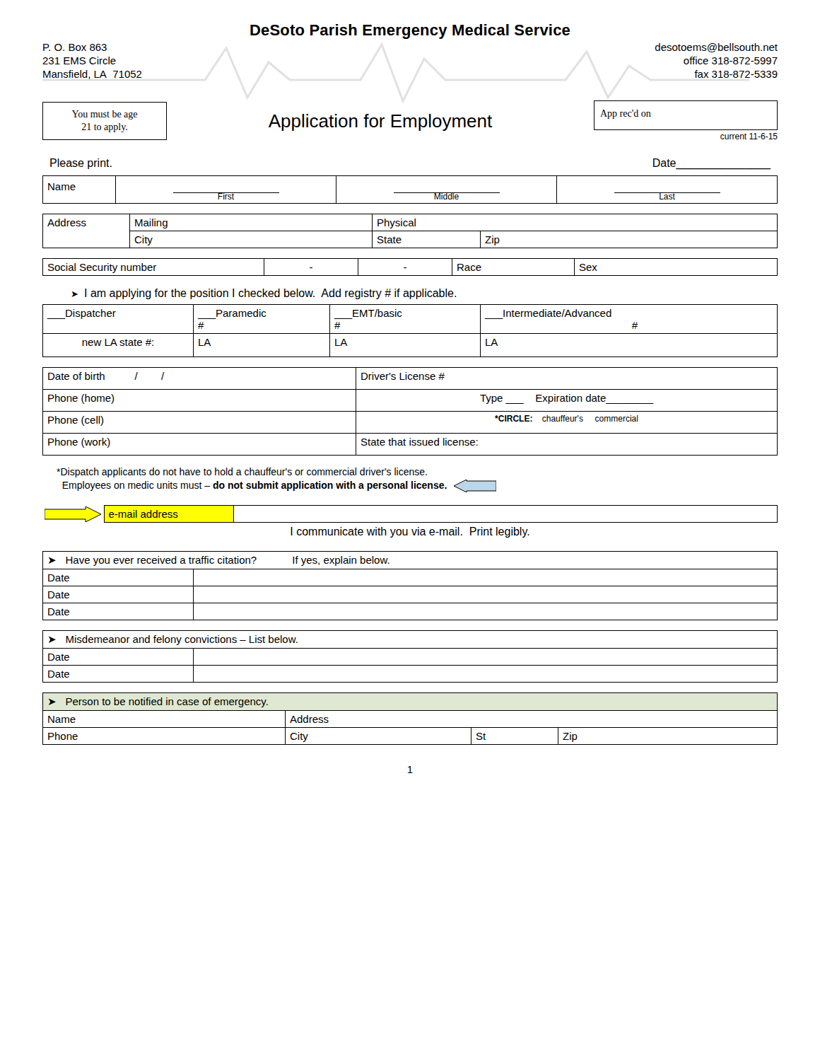DeSoto Parish Emergency Medical Service
P. O. Box 863
231 EMS Circle
Mansfield, LA 71052
desotoems@bellsouth.net
office 318-872-5997
fax 318-872-5339
You must be age
21 to apply.
Application for Employment
App rec'd on
current 11-6-15
Please print. Date_______________
| Name | First | Middle | Last |
| Address | Mailing | Physical |
| City | State | Zip |
| Social Security number | - | - | Race | Sex |
I am applying for the position I checked below. Add registry # if applicable.
| ___Dispatcher | ___Paramedic # | ___EMT/basic # | ___Intermediate/Advanced # |
| new LA state #: | LA | LA | LA |
| Date of birth / / | Driver's License # |
| Phone (home) | Type ___ Expiration date________ |
| Phone (cell) | *CIRCLE: chauffeur's commercial |
| Phone (work) | State that issued license: |
*Dispatch applicants do not have to hold a chauffeur's or commercial driver's license.
Employees on medic units must – do not submit application with a personal license.
| e-mail address | |
I communicate with you via e-mail. Print legibly.
| ➤ Have you ever received a traffic citation? If yes, explain below. |
| Date | |
| Date | |
| Date | |
| ➤ Misdemeanor and felony convictions – List below. |
| Date | |
| Date | |
| ➤ Person to be notified in case of emergency. |
| Name | Address |
| Phone | City | St | Zip |
1